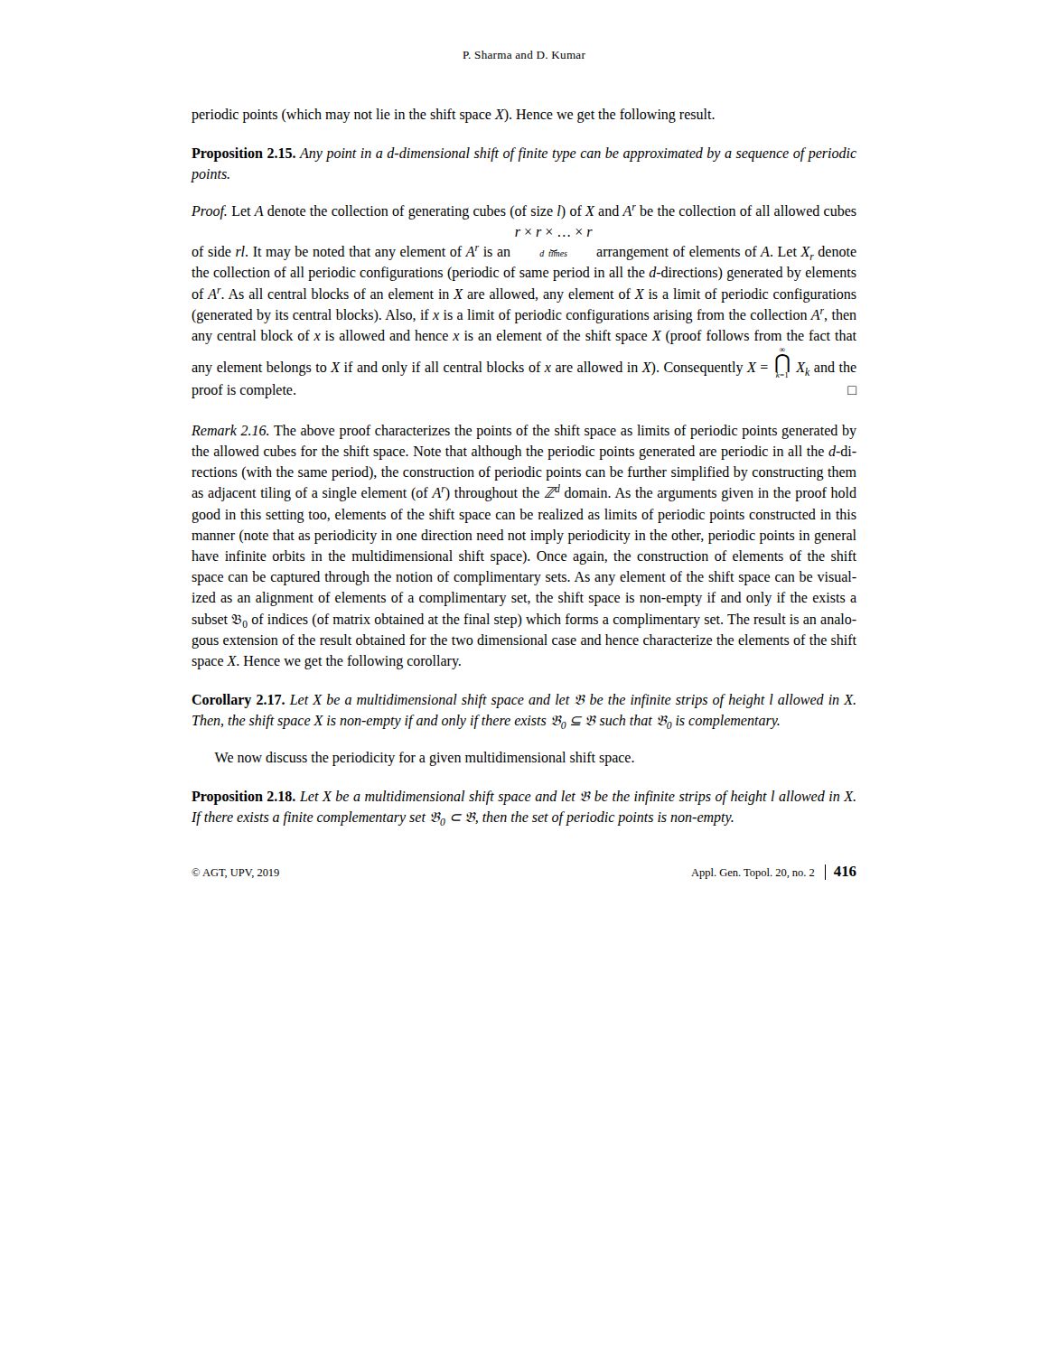P. Sharma and D. Kumar
periodic points (which may not lie in the shift space X). Hence we get the following result.
Proposition 2.15. Any point in a d-dimensional shift of finite type can be approximated by a sequence of periodic points.
Proof. Let A denote the collection of generating cubes (of size l) of X and Ar be the collection of all allowed cubes of side rl. It may be noted that any element of Ar is an r × r × … × r⏟d times arrangement of elements of A. Let Xr denote the collection of all periodic configurations (periodic of same period in all the d-directions) generated by elements of Ar. As all central blocks of an element in X are allowed, any element of X is a limit of periodic configurations (generated by its central blocks). Also, if x is a limit of periodic configurations arising from the collection Ar, then any central block of x is allowed and hence x is an element of the shift space X (proof follows from the fact that any element belongs to X if and only if all central blocks of x are allowed in X). Consequently X = ∞⋂k=1 Xk and the proof is complete. □
Remark 2.16. The above proof characterizes the points of the shift space as limits of periodic points generated by the allowed cubes for the shift space. Note that although the periodic points generated are periodic in all the d-directions (with the same period), the construction of periodic points can be further simplified by constructing them as adjacent tiling of a single element (of Ar) throughout the ℤd domain. As the arguments given in the proof hold good in this setting too, elements of the shift space can be realized as limits of periodic points constructed in this manner (note that as periodicity in one direction need not imply periodicity in the other, periodic points in general have infinite orbits in the multidimensional shift space). Once again, the construction of elements of the shift space can be captured through the notion of complimentary sets. As any element of the shift space can be visualized as an alignment of elements of a complimentary set, the shift space is non-empty if and only if the exists a subset 𝔅0 of indices (of matrix obtained at the final step) which forms a complimentary set. The result is an analogous extension of the result obtained for the two dimensional case and hence characterize the elements of the shift space X. Hence we get the following corollary.
Corollary 2.17. Let X be a multidimensional shift space and let 𝔅 be the infinite strips of height l allowed in X. Then, the shift space X is non-empty if and only if there exists 𝔅0 ⊆ 𝔅 such that 𝔅0 is complementary.
We now discuss the periodicity for a given multidimensional shift space.
Proposition 2.18. Let X be a multidimensional shift space and let 𝔅 be the infinite strips of height l allowed in X. If there exists a finite complementary set 𝔅0 ⊂ 𝔅, then the set of periodic points is non-empty.
© AGT, UPV, 2019
Appl. Gen. Topol. 20, no. 2 416